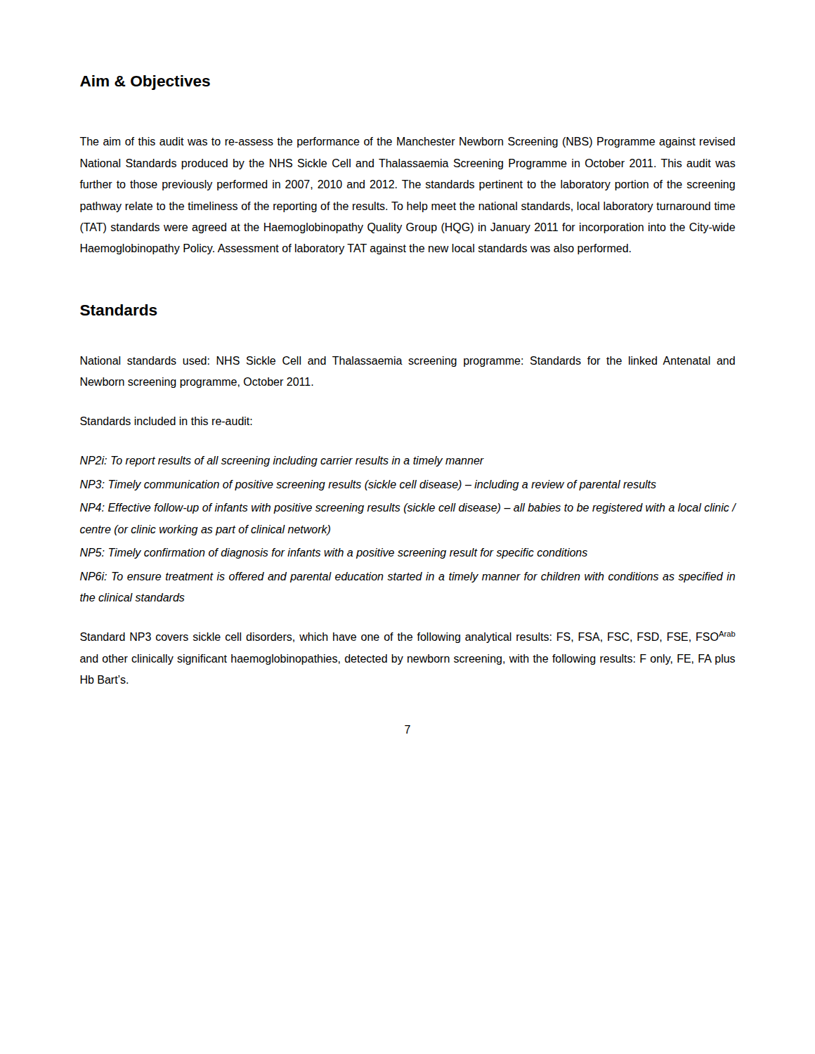Aim & Objectives
The aim of this audit was to re-assess the performance of the Manchester Newborn Screening (NBS) Programme against revised National Standards produced by the NHS Sickle Cell and Thalassaemia Screening Programme in October 2011. This audit was further to those previously performed in 2007, 2010 and 2012. The standards pertinent to the laboratory portion of the screening pathway relate to the timeliness of the reporting of the results. To help meet the national standards, local laboratory turnaround time (TAT) standards were agreed at the Haemoglobinopathy Quality Group (HQG) in January 2011 for incorporation into the City-wide Haemoglobinopathy Policy. Assessment of laboratory TAT against the new local standards was also performed.
Standards
National standards used: NHS Sickle Cell and Thalassaemia screening programme: Standards for the linked Antenatal and Newborn screening programme, October 2011.
Standards included in this re-audit:
NP2i: To report results of all screening including carrier results in a timely manner
NP3: Timely communication of positive screening results (sickle cell disease) – including a review of parental results
NP4: Effective follow-up of infants with positive screening results (sickle cell disease) – all babies to be registered with a local clinic / centre (or clinic working as part of clinical network)
NP5: Timely confirmation of diagnosis for infants with a positive screening result for specific conditions
NP6i: To ensure treatment is offered and parental education started in a timely manner for children with conditions as specified in the clinical standards
Standard NP3 covers sickle cell disorders, which have one of the following analytical results: FS, FSA, FSC, FSD, FSE, FSOArab and other clinically significant haemoglobinopathies, detected by newborn screening, with the following results: F only, FE, FA plus Hb Bart’s.
7